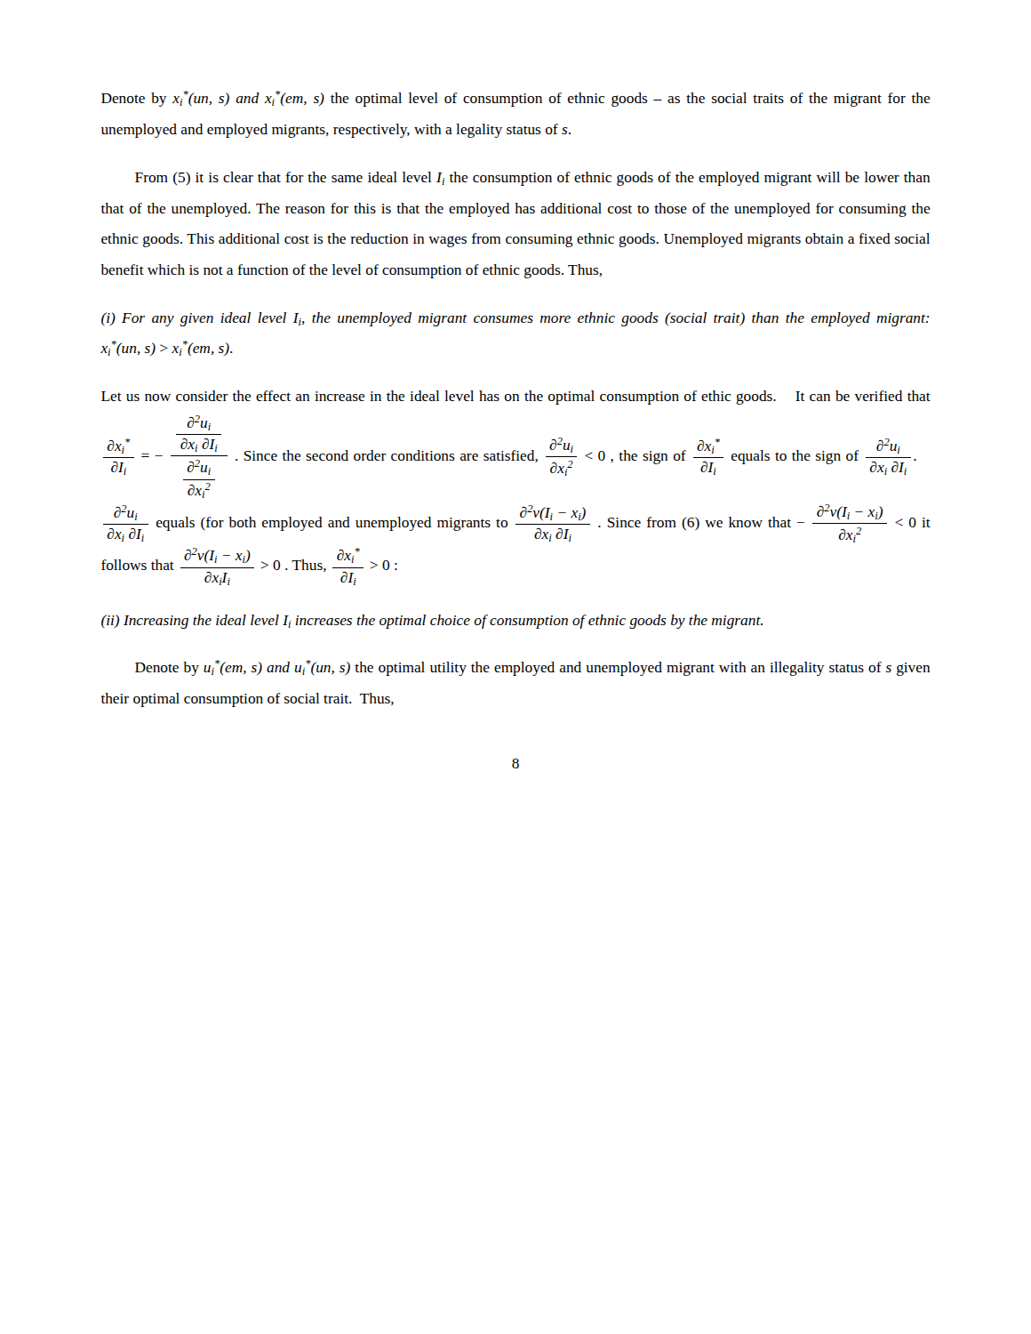Denote by xi*(un, s) and xi*(em, s) the optimal level of consumption of ethnic goods – as the social traits of the migrant for the unemployed and employed migrants, respectively, with a legality status of s.
From (5) it is clear that for the same ideal level Ii the consumption of ethnic goods of the employed migrant will be lower than that of the unemployed. The reason for this is that the employed has additional cost to those of the unemployed for consuming the ethnic goods. This additional cost is the reduction in wages from consuming ethnic goods. Unemployed migrants obtain a fixed social benefit which is not a function of the level of consumption of ethnic goods. Thus,
(i) For any given ideal level Ii, the unemployed migrant consumes more ethnic goods (social trait) than the employed migrant: xi*(un, s) > xi*(em, s).
Let us now consider the effect an increase in the ideal level has on the optimal consumption of ethic goods. It can be verified that ∂xi*∂Ii = − ∂2ui∂xi ∂Ii∂2ui∂xi2 . Since the second order conditions are satisfied, ∂2ui∂xi2 < 0 , the sign of ∂xi*∂Ii equals to the sign of ∂2ui∂xi ∂Ii. ∂2ui∂xi ∂Ii equals (for both employed and unemployed migrants to ∂2v(Ii − xi)∂xi ∂Ii . Since from (6) we know that − ∂2v(Ii − xi)∂xi2 < 0 it follows that ∂2v(Ii − xi)∂xiIi > 0 . Thus, ∂xi*∂Ii > 0 :
(ii) Increasing the ideal level Ii increases the optimal choice of consumption of ethnic goods by the migrant.
Denote by ui*(em, s) and ui*(un, s) the optimal utility the employed and unemployed migrant with an illegality status of s given their optimal consumption of social trait. Thus,
8